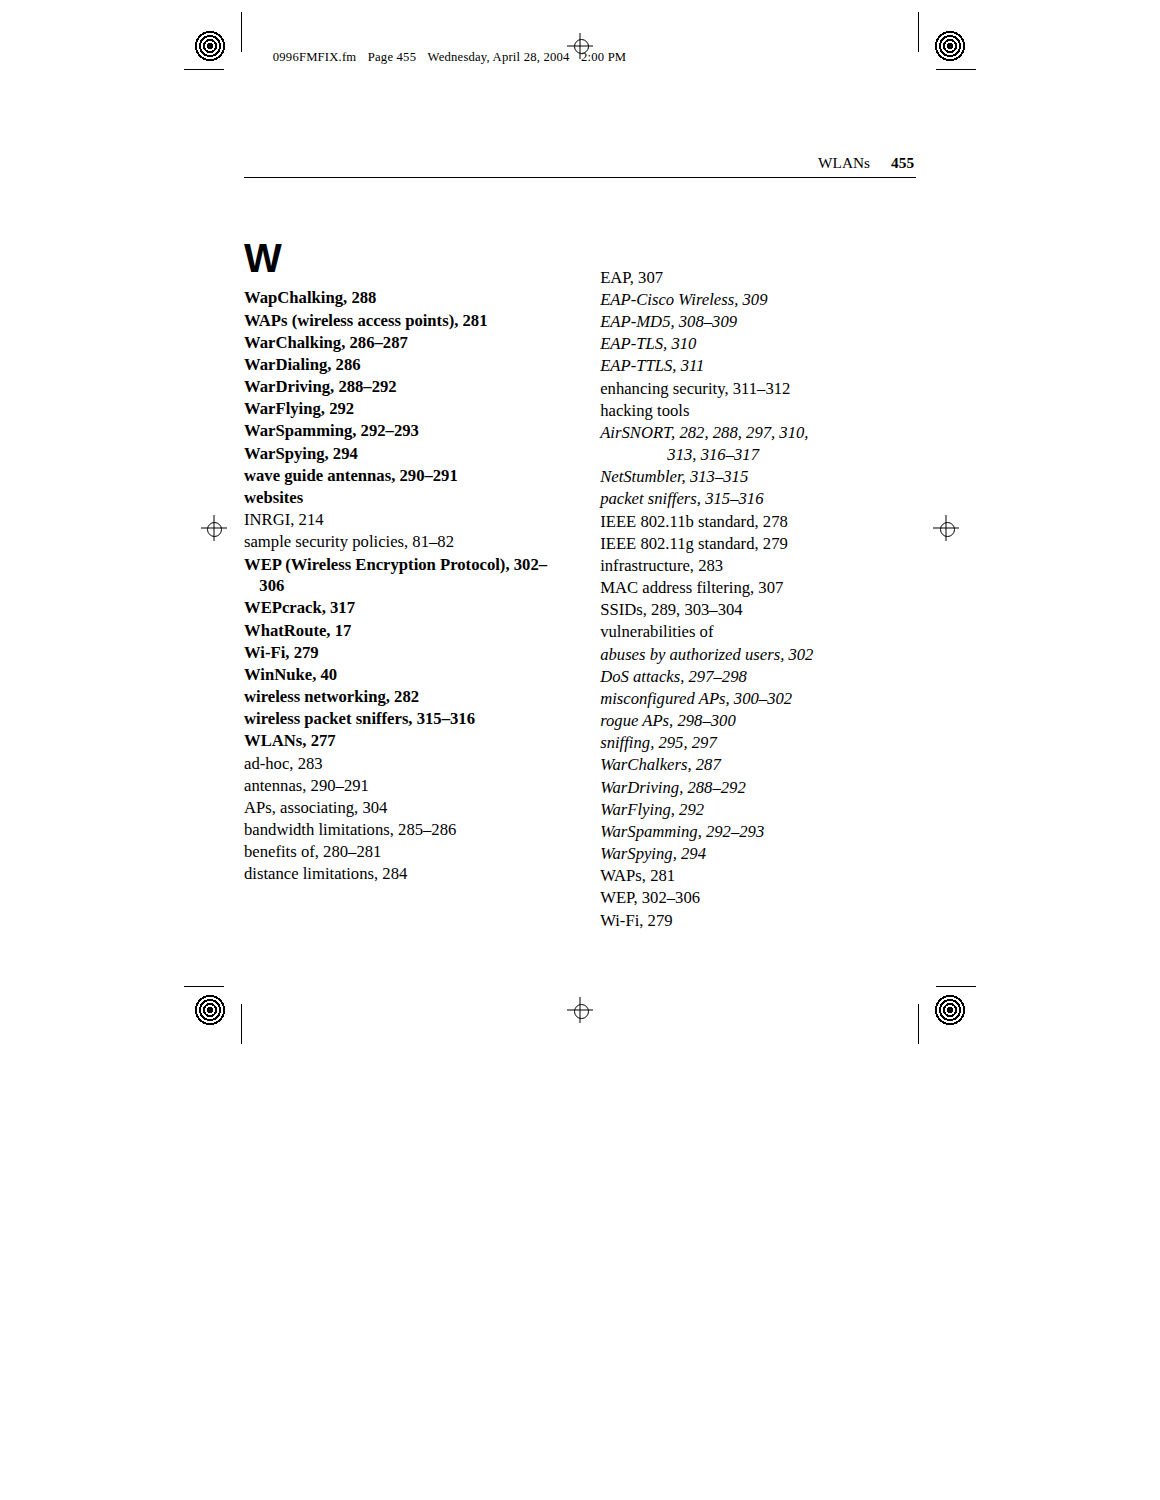0996FMFIX.fm Page 455 Wednesday, April 28, 2004 2:00 PM
WLANs 455
W
WapChalking, 288
WAPs (wireless access points), 281
WarChalking, 286–287
WarDialing, 286
WarDriving, 288–292
WarFlying, 292
WarSpamming, 292–293
WarSpying, 294
wave guide antennas, 290–291
websites
INRGI, 214
sample security policies, 81–82
WEP (Wireless Encryption Protocol), 302–306
WEPcrack, 317
WhatRoute, 17
Wi-Fi, 279
WinNuke, 40
wireless networking, 282
wireless packet sniffers, 315–316
WLANs, 277
ad-hoc, 283
antennas, 290–291
APs, associating, 304
bandwidth limitations, 285–286
benefits of, 280–281
distance limitations, 284
EAP, 307
EAP-Cisco Wireless, 309
EAP-MD5, 308–309
EAP-TLS, 310
EAP-TTLS, 311
enhancing security, 311–312
hacking tools
AirSNORT, 282, 288, 297, 310,
313, 316–317
NetStumbler, 313–315
packet sniffers, 315–316
IEEE 802.11b standard, 278
IEEE 802.11g standard, 279
infrastructure, 283
MAC address filtering, 307
SSIDs, 289, 303–304
vulnerabilities of
abuses by authorized users, 302
DoS attacks, 297–298
misconfigured APs, 300–302
rogue APs, 298–300
sniffing, 295, 297
WarChalkers, 287
WarDriving, 288–292
WarFlying, 292
WarSpamming, 292–293
WarSpying, 294
WAPs, 281
WEP, 302–306
Wi-Fi, 279